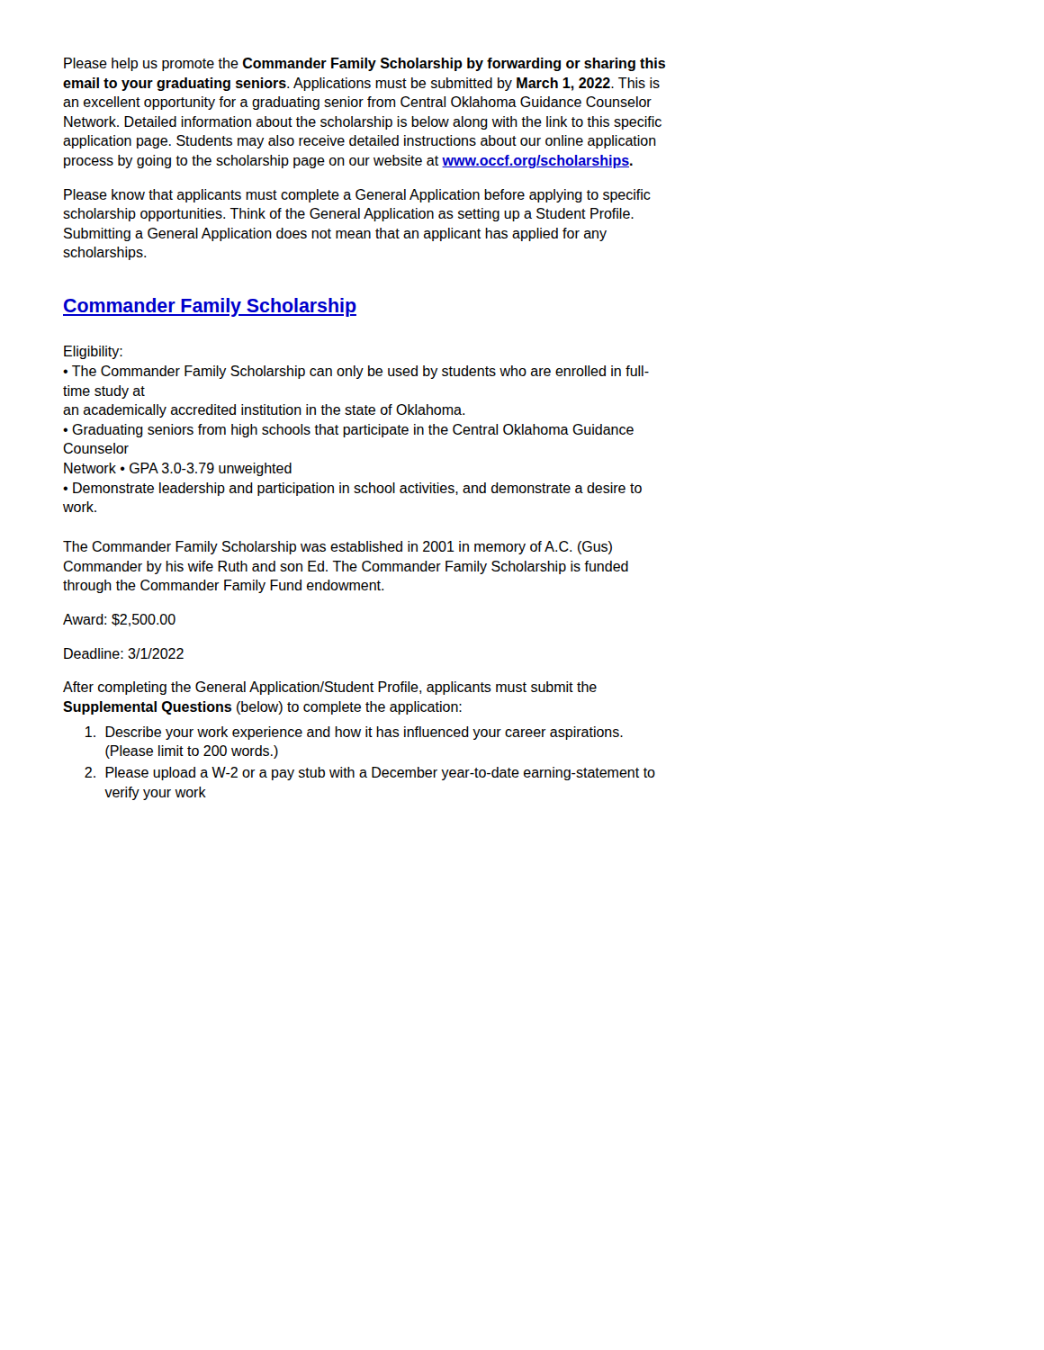Please help us promote the Commander Family Scholarship by forwarding or sharing this email to your graduating seniors. Applications must be submitted by March 1, 2022. This is an excellent opportunity for a graduating senior from Central Oklahoma Guidance Counselor Network. Detailed information about the scholarship is below along with the link to this specific application page. Students may also receive detailed instructions about our online application process by going to the scholarship page on our website at www.occf.org/scholarships.
Please know that applicants must complete a General Application before applying to specific scholarship opportunities. Think of the General Application as setting up a Student Profile. Submitting a General Application does not mean that an applicant has applied for any scholarships.
Commander Family Scholarship
Eligibility:
• The Commander Family Scholarship can only be used by students who are enrolled in full-time study at
an academically accredited institution in the state of Oklahoma.
• Graduating seniors from high schools that participate in the Central Oklahoma Guidance Counselor
Network • GPA 3.0-3.79 unweighted
• Demonstrate leadership and participation in school activities, and demonstrate a desire to work.
The Commander Family Scholarship was established in 2001 in memory of A.C. (Gus) Commander by his wife Ruth and son Ed. The Commander Family Scholarship is funded through the Commander Family Fund endowment.
Award: $2,500.00
Deadline: 3/1/2022
After completing the General Application/Student Profile, applicants must submit the Supplemental Questions (below) to complete the application:
Describe your work experience and how it has influenced your career aspirations. (Please limit to 200 words.)
Please upload a W-2 or a pay stub with a December year-to-date earning-statement to verify your work